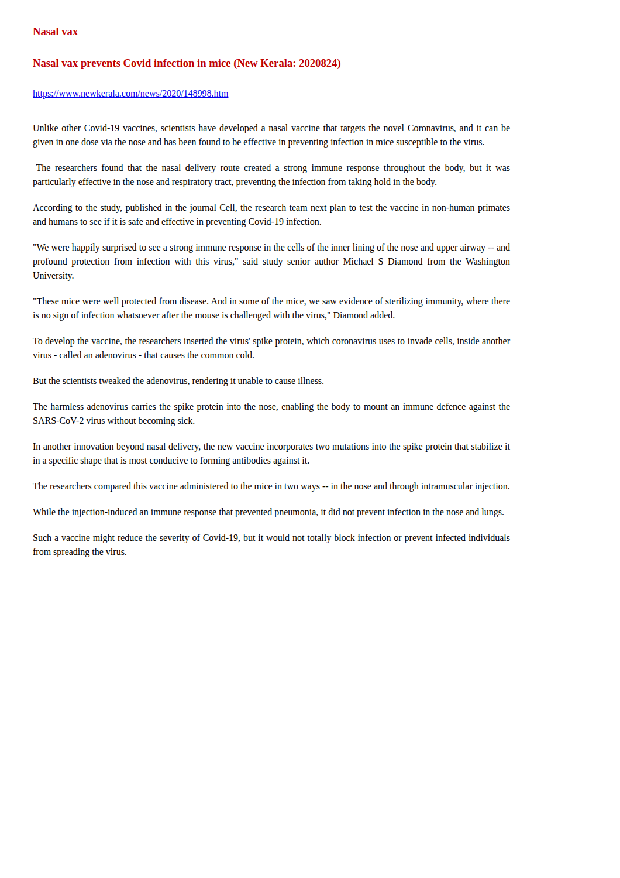Nasal vax
Nasal vax prevents Covid infection in mice (New Kerala: 2020824)
https://www.newkerala.com/news/2020/148998.htm
Unlike other Covid-19 vaccines, scientists have developed a nasal vaccine that targets the novel Coronavirus, and it can be given in one dose via the nose and has been found to be effective in preventing infection in mice susceptible to the virus.
The researchers found that the nasal delivery route created a strong immune response throughout the body, but it was particularly effective in the nose and respiratory tract, preventing the infection from taking hold in the body.
According to the study, published in the journal Cell, the research team next plan to test the vaccine in non-human primates and humans to see if it is safe and effective in preventing Covid-19 infection.
"We were happily surprised to see a strong immune response in the cells of the inner lining of the nose and upper airway -- and profound protection from infection with this virus," said study senior author Michael S Diamond from the Washington University.
"These mice were well protected from disease. And in some of the mice, we saw evidence of sterilizing immunity, where there is no sign of infection whatsoever after the mouse is challenged with the virus," Diamond added.
To develop the vaccine, the researchers inserted the virus' spike protein, which coronavirus uses to invade cells, inside another virus - called an adenovirus - that causes the common cold.
But the scientists tweaked the adenovirus, rendering it unable to cause illness.
The harmless adenovirus carries the spike protein into the nose, enabling the body to mount an immune defence against the SARS-CoV-2 virus without becoming sick.
In another innovation beyond nasal delivery, the new vaccine incorporates two mutations into the spike protein that stabilize it in a specific shape that is most conducive to forming antibodies against it.
The researchers compared this vaccine administered to the mice in two ways -- in the nose and through intramuscular injection.
While the injection-induced an immune response that prevented pneumonia, it did not prevent infection in the nose and lungs.
Such a vaccine might reduce the severity of Covid-19, but it would not totally block infection or prevent infected individuals from spreading the virus.